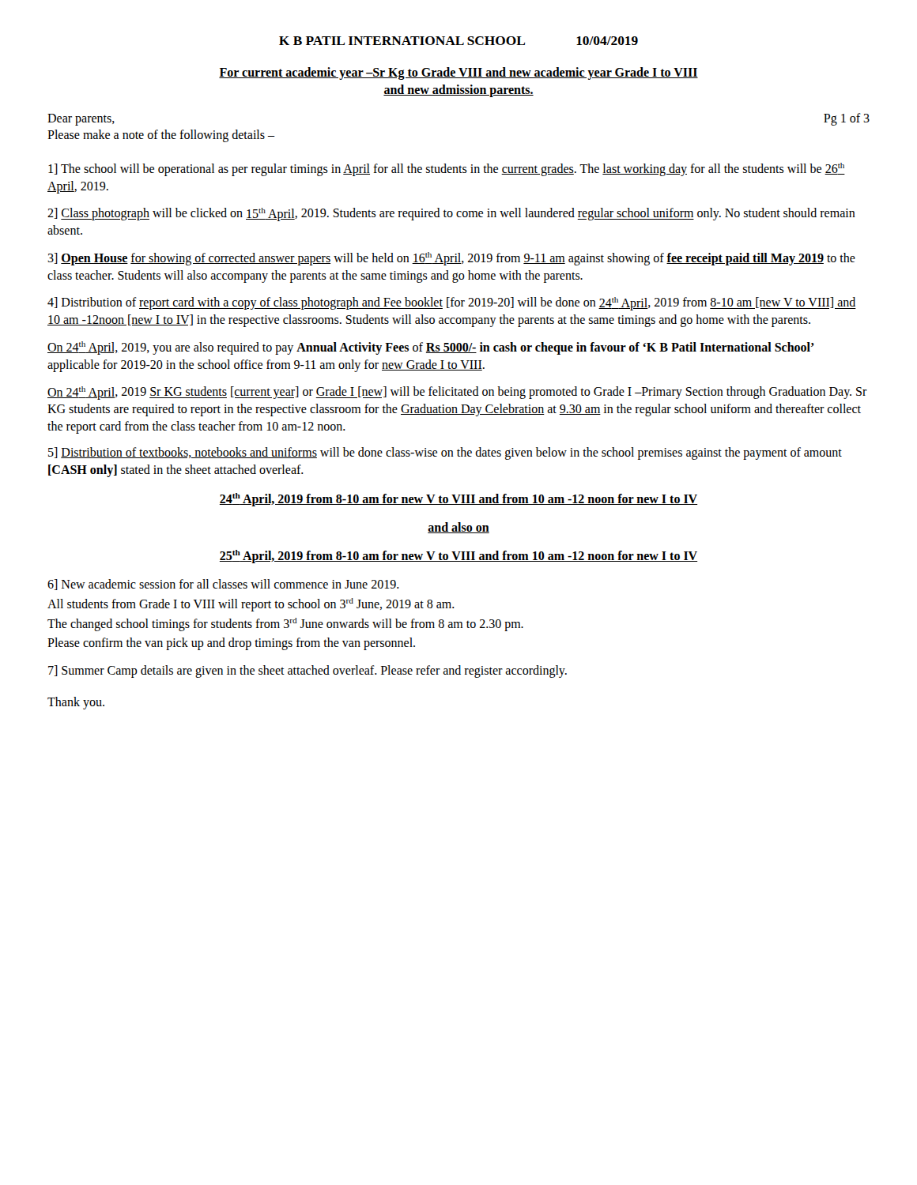K B PATIL INTERNATIONAL SCHOOL 10/04/2019
For current academic year –Sr Kg to Grade VIII and new academic year Grade I to VIII
and new admission parents.
Dear parents, Pg 1 of 3
Please make a note of the following details –
1] The school will be operational as per regular timings in April for all the students in the current grades. The last working day for all the students will be 26th April, 2019.
2] Class photograph will be clicked on 15th April, 2019. Students are required to come in well laundered regular school uniform only. No student should remain absent.
3] Open House for showing of corrected answer papers will be held on 16th April, 2019 from 9-11 am against showing of fee receipt paid till May 2019 to the class teacher. Students will also accompany the parents at the same timings and go home with the parents.
4] Distribution of report card with a copy of class photograph and Fee booklet [for 2019-20] will be done on 24th April, 2019 from 8-10 am [new V to VIII] and 10 am -12noon [new I to IV] in the respective classrooms. Students will also accompany the parents at the same timings and go home with the parents.
On 24th April, 2019, you are also required to pay Annual Activity Fees of Rs 5000/- in cash or cheque in favour of ‘K B Patil International School’ applicable for 2019-20 in the school office from 9-11 am only for new Grade I to VIII.
On 24th April, 2019 Sr KG students [current year] or Grade I [new] will be felicitated on being promoted to Grade I –Primary Section through Graduation Day. Sr KG students are required to report in the respective classroom for the Graduation Day Celebration at 9.30 am in the regular school uniform and thereafter collect the report card from the class teacher from 10 am-12 noon.
5] Distribution of textbooks, notebooks and uniforms will be done class-wise on the dates given below in the school premises against the payment of amount [CASH only] stated in the sheet attached overleaf.
24th April, 2019 from 8-10 am for new V to VIII and from 10 am -12 noon for new I to IV
and also on
25th April, 2019 from 8-10 am for new V to VIII and from 10 am -12 noon for new I to IV
6] New academic session for all classes will commence in June 2019.
All students from Grade I to VIII will report to school on 3rd June, 2019 at 8 am.
The changed school timings for students from 3rd June onwards will be from 8 am to 2.30 pm.
Please confirm the van pick up and drop timings from the van personnel.
7] Summer Camp details are given in the sheet attached overleaf. Please refer and register accordingly.
Thank you.